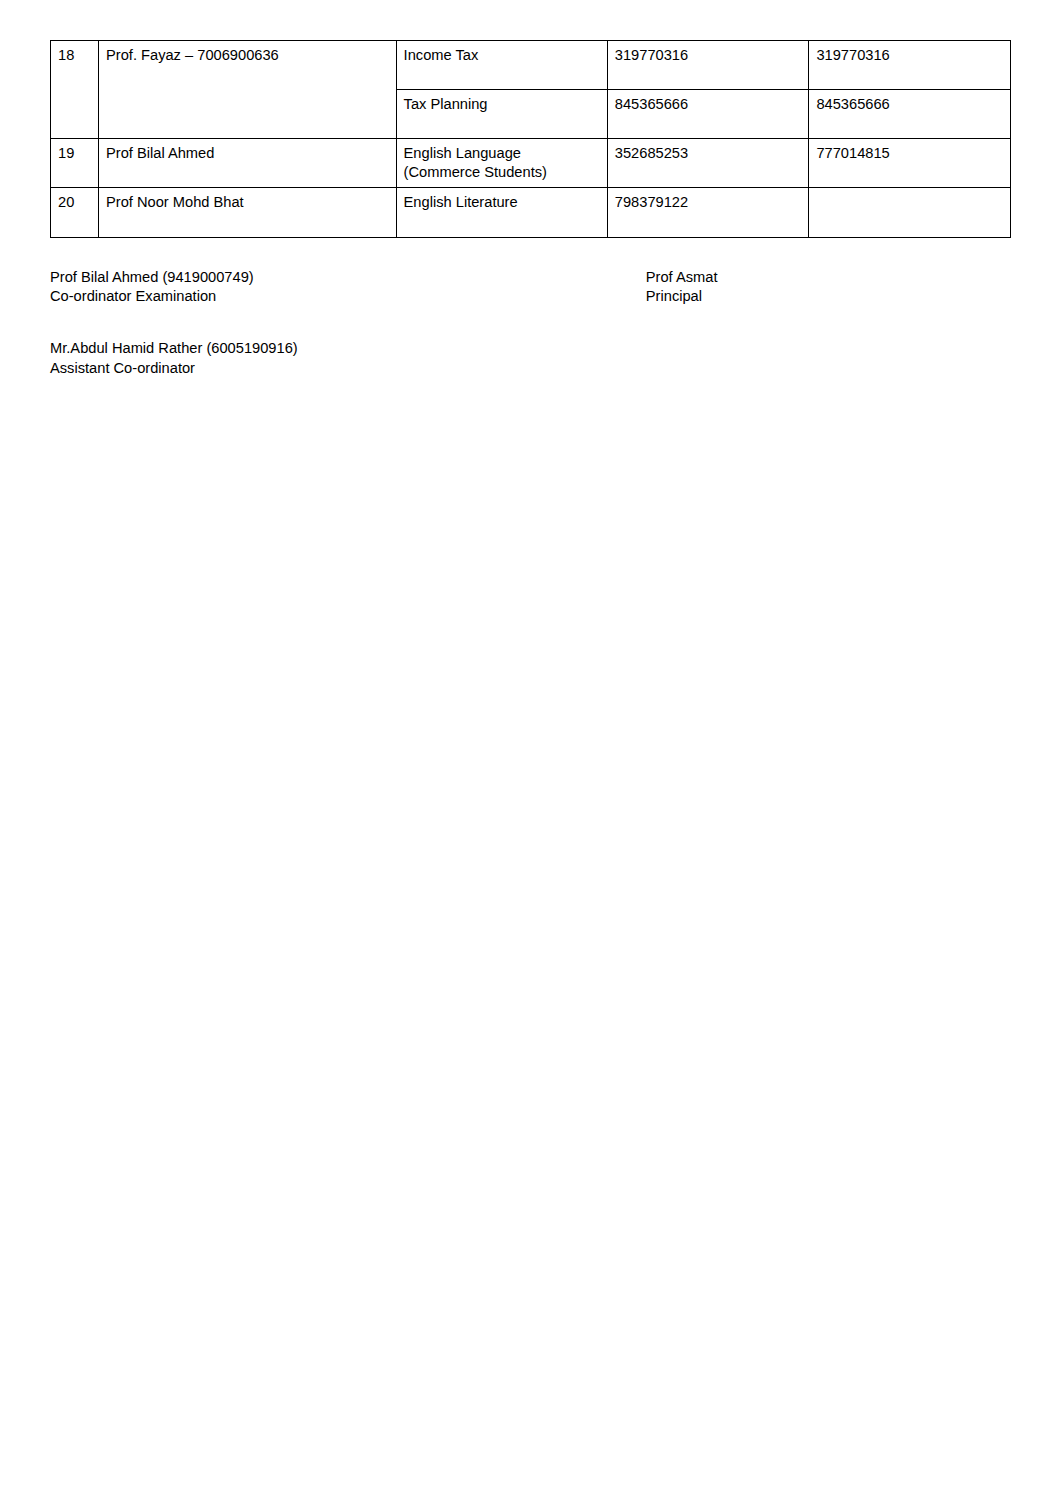| 18 | Prof. Fayaz – 7006900636 | Income Tax | 319770316 | 319770316 |
| Tax Planning | 845365666 | 845365666 |
| 19 | Prof Bilal Ahmed | English Language (Commerce Students) | 352685253 | 777014815 |
| 20 | Prof Noor Mohd Bhat | English Literature | 798379122 | |
| Prof Bilal Ahmed (9419000749) | Prof Asmat |
| Co-ordinator Examination | Principal |
| Mr.Abdul Hamid Rather (6005190916) | |
| Assistant Co-ordinator | |